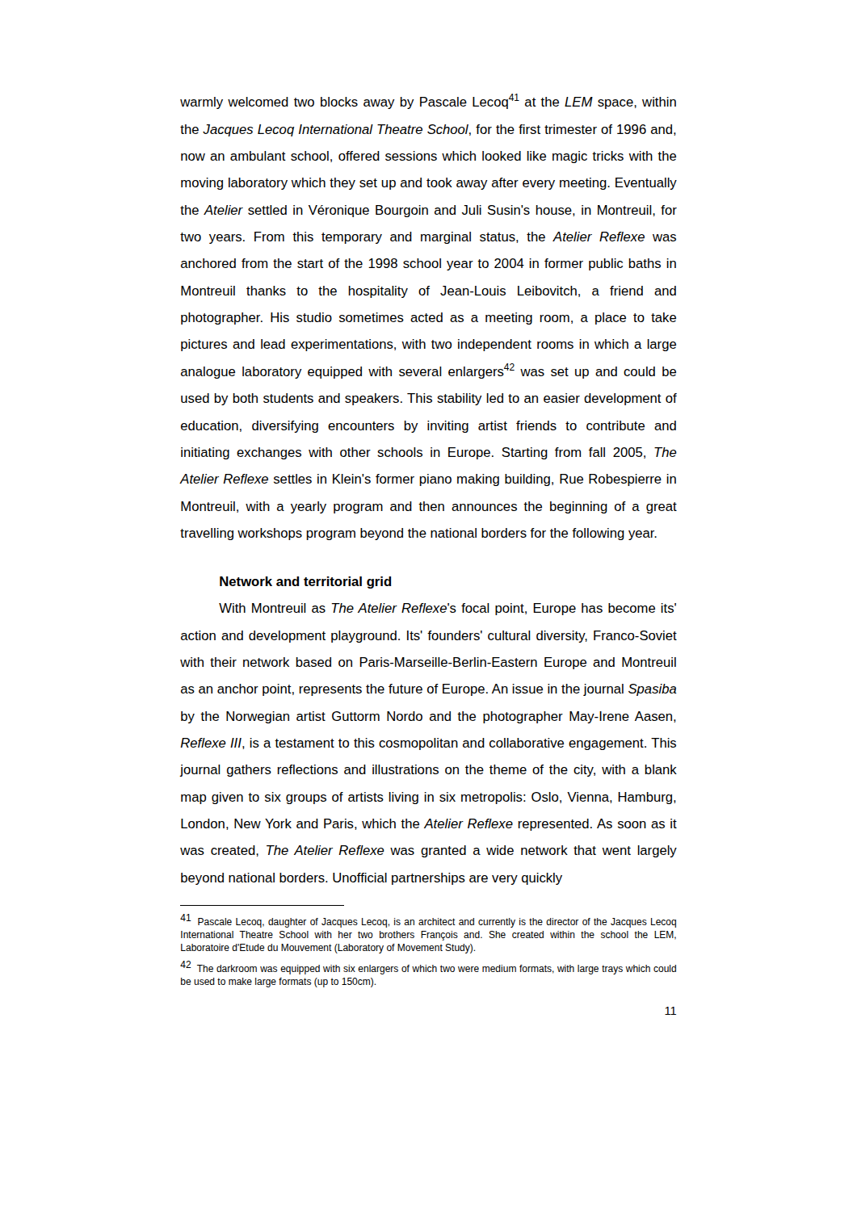warmly welcomed two blocks away by Pascale Lecoq41 at the LEM space, within the Jacques Lecoq International Theatre School, for the first trimester of 1996 and, now an ambulant school, offered sessions which looked like magic tricks with the moving laboratory which they set up and took away after every meeting. Eventually the Atelier settled in Véronique Bourgoin and Juli Susin's house, in Montreuil, for two years. From this temporary and marginal status, the Atelier Reflexe was anchored from the start of the 1998 school year to 2004 in former public baths in Montreuil thanks to the hospitality of Jean-Louis Leibovitch, a friend and photographer. His studio sometimes acted as a meeting room, a place to take pictures and lead experimentations, with two independent rooms in which a large analogue laboratory equipped with several enlargers42 was set up and could be used by both students and speakers. This stability led to an easier development of education, diversifying encounters by inviting artist friends to contribute and initiating exchanges with other schools in Europe. Starting from fall 2005, The Atelier Reflexe settles in Klein's former piano making building, Rue Robespierre in Montreuil, with a yearly program and then announces the beginning of a great travelling workshops program beyond the national borders for the following year.
Network and territorial grid
With Montreuil as The Atelier Reflexe's focal point, Europe has become its' action and development playground. Its' founders' cultural diversity, Franco-Soviet with their network based on Paris-Marseille-Berlin-Eastern Europe and Montreuil as an anchor point, represents the future of Europe. An issue in the journal Spasiba by the Norwegian artist Guttorm Nordo and the photographer May-Irene Aasen, Reflexe III, is a testament to this cosmopolitan and collaborative engagement. This journal gathers reflections and illustrations on the theme of the city, with a blank map given to six groups of artists living in six metropolis: Oslo, Vienna, Hamburg, London, New York and Paris, which the Atelier Reflexe represented. As soon as it was created, The Atelier Reflexe was granted a wide network that went largely beyond national borders. Unofficial partnerships are very quickly
41 Pascale Lecoq, daughter of Jacques Lecoq, is an architect and currently is the director of the Jacques Lecoq International Theatre School with her two brothers François and. She created within the school the LEM, Laboratoire d'Etude du Mouvement (Laboratory of Movement Study).
42 The darkroom was equipped with six enlargers of which two were medium formats, with large trays which could be used to make large formats (up to 150cm).
11